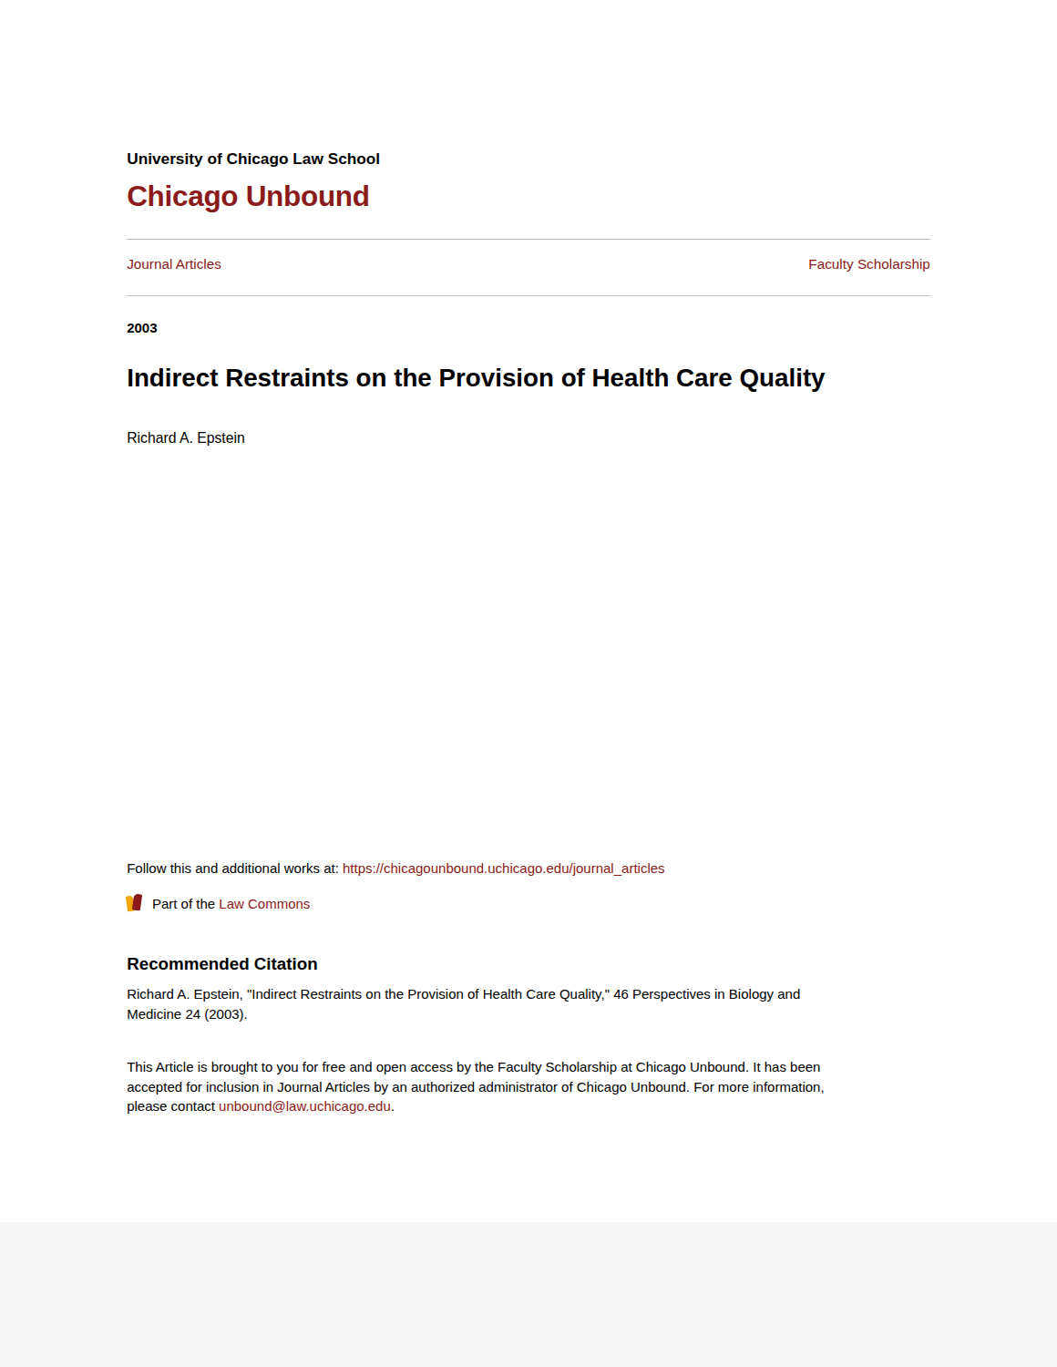University of Chicago Law School
Chicago Unbound
Journal Articles Faculty Scholarship
2003
Indirect Restraints on the Provision of Health Care Quality
Richard A. Epstein
Follow this and additional works at: https://chicagounbound.uchicago.edu/journal_articles
Part of the Law Commons
Recommended Citation
Richard A. Epstein, "Indirect Restraints on the Provision of Health Care Quality," 46 Perspectives in Biology and Medicine 24 (2003).
This Article is brought to you for free and open access by the Faculty Scholarship at Chicago Unbound. It has been accepted for inclusion in Journal Articles by an authorized administrator of Chicago Unbound. For more information, please contact unbound@law.uchicago.edu.